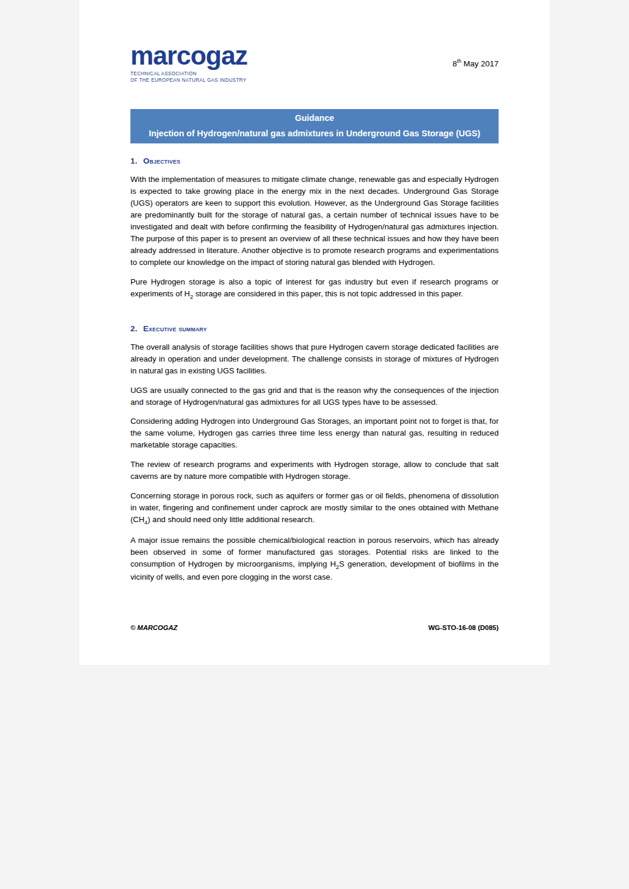marcogaz
Technical Association
of the European Natural Gas Industry
8th May 2017
Guidance
Injection of Hydrogen/natural gas admixtures in Underground Gas Storage (UGS)
1. Objectives
With the implementation of measures to mitigate climate change, renewable gas and especially Hydrogen is expected to take growing place in the energy mix in the next decades. Underground Gas Storage (UGS) operators are keen to support this evolution. However, as the Underground Gas Storage facilities are predominantly built for the storage of natural gas, a certain number of technical issues have to be investigated and dealt with before confirming the feasibility of Hydrogen/natural gas admixtures injection. The purpose of this paper is to present an overview of all these technical issues and how they have been already addressed in literature. Another objective is to promote research programs and experimentations to complete our knowledge on the impact of storing natural gas blended with Hydrogen.
Pure Hydrogen storage is also a topic of interest for gas industry but even if research programs or experiments of H2 storage are considered in this paper, this is not topic addressed in this paper.
2. Executive summary
The overall analysis of storage facilities shows that pure Hydrogen cavern storage dedicated facilities are already in operation and under development. The challenge consists in storage of mixtures of Hydrogen in natural gas in existing UGS facilities.
UGS are usually connected to the gas grid and that is the reason why the consequences of the injection and storage of Hydrogen/natural gas admixtures for all UGS types have to be assessed.
Considering adding Hydrogen into Underground Gas Storages, an important point not to forget is that, for the same volume, Hydrogen gas carries three time less energy than natural gas, resulting in reduced marketable storage capacities.
The review of research programs and experiments with Hydrogen storage, allow to conclude that salt caverns are by nature more compatible with Hydrogen storage.
Concerning storage in porous rock, such as aquifers or former gas or oil fields, phenomena of dissolution in water, fingering and confinement under caprock are mostly similar to the ones obtained with Methane (CH4) and should need only little additional research.
A major issue remains the possible chemical/biological reaction in porous reservoirs, which has already been observed in some of former manufactured gas storages. Potential risks are linked to the consumption of Hydrogen by microorganisms, implying H2S generation, development of biofilms in the vicinity of wells, and even pore clogging in the worst case.
© MARCOGAZ
WG-STO-16-08 (D085)